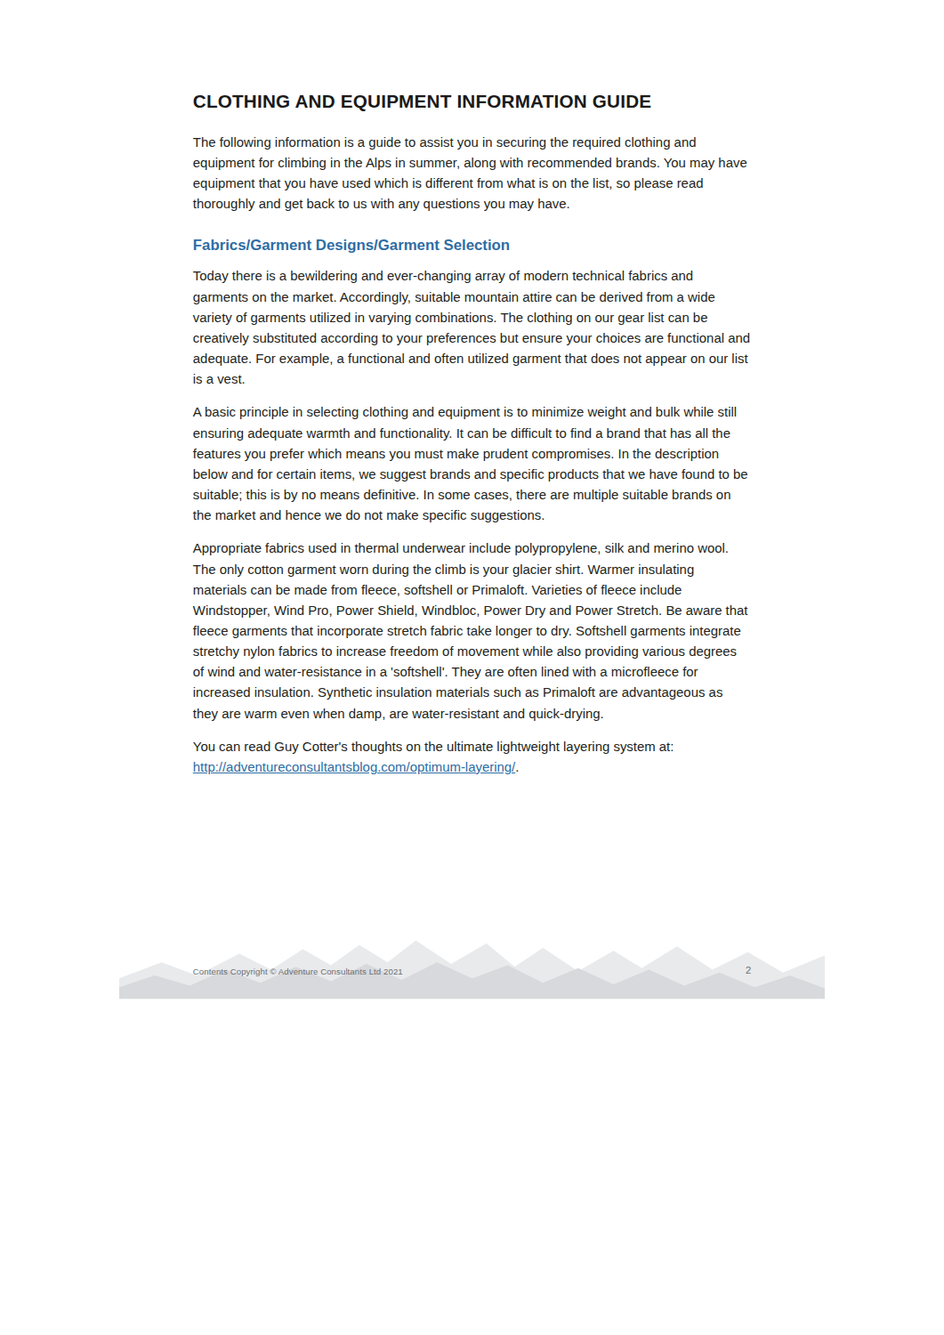CLOTHING AND EQUIPMENT INFORMATION GUIDE
The following information is a guide to assist you in securing the required clothing and equipment for climbing in the Alps in summer, along with recommended brands. You may have equipment that you have used which is different from what is on the list, so please read thoroughly and get back to us with any questions you may have.
Fabrics/Garment Designs/Garment Selection
Today there is a bewildering and ever-changing array of modern technical fabrics and garments on the market. Accordingly, suitable mountain attire can be derived from a wide variety of garments utilized in varying combinations. The clothing on our gear list can be creatively substituted according to your preferences but ensure your choices are functional and adequate. For example, a functional and often utilized garment that does not appear on our list is a vest.
A basic principle in selecting clothing and equipment is to minimize weight and bulk while still ensuring adequate warmth and functionality. It can be difficult to find a brand that has all the features you prefer which means you must make prudent compromises. In the description below and for certain items, we suggest brands and specific products that we have found to be suitable; this is by no means definitive. In some cases, there are multiple suitable brands on the market and hence we do not make specific suggestions.
Appropriate fabrics used in thermal underwear include polypropylene, silk and merino wool. The only cotton garment worn during the climb is your glacier shirt. Warmer insulating materials can be made from fleece, softshell or Primaloft. Varieties of fleece include Windstopper, Wind Pro, Power Shield, Windbloc, Power Dry and Power Stretch. Be aware that fleece garments that incorporate stretch fabric take longer to dry. Softshell garments integrate stretchy nylon fabrics to increase freedom of movement while also providing various degrees of wind and water-resistance in a 'softshell'. They are often lined with a microfleece for increased insulation. Synthetic insulation materials such as Primaloft are advantageous as they are warm even when damp, are water-resistant and quick-drying.
You can read Guy Cotter's thoughts on the ultimate lightweight layering system at: http://adventureconsultantsblog.com/optimum-layering/.
Contents Copyright © Adventure Consultants Ltd 2021
2